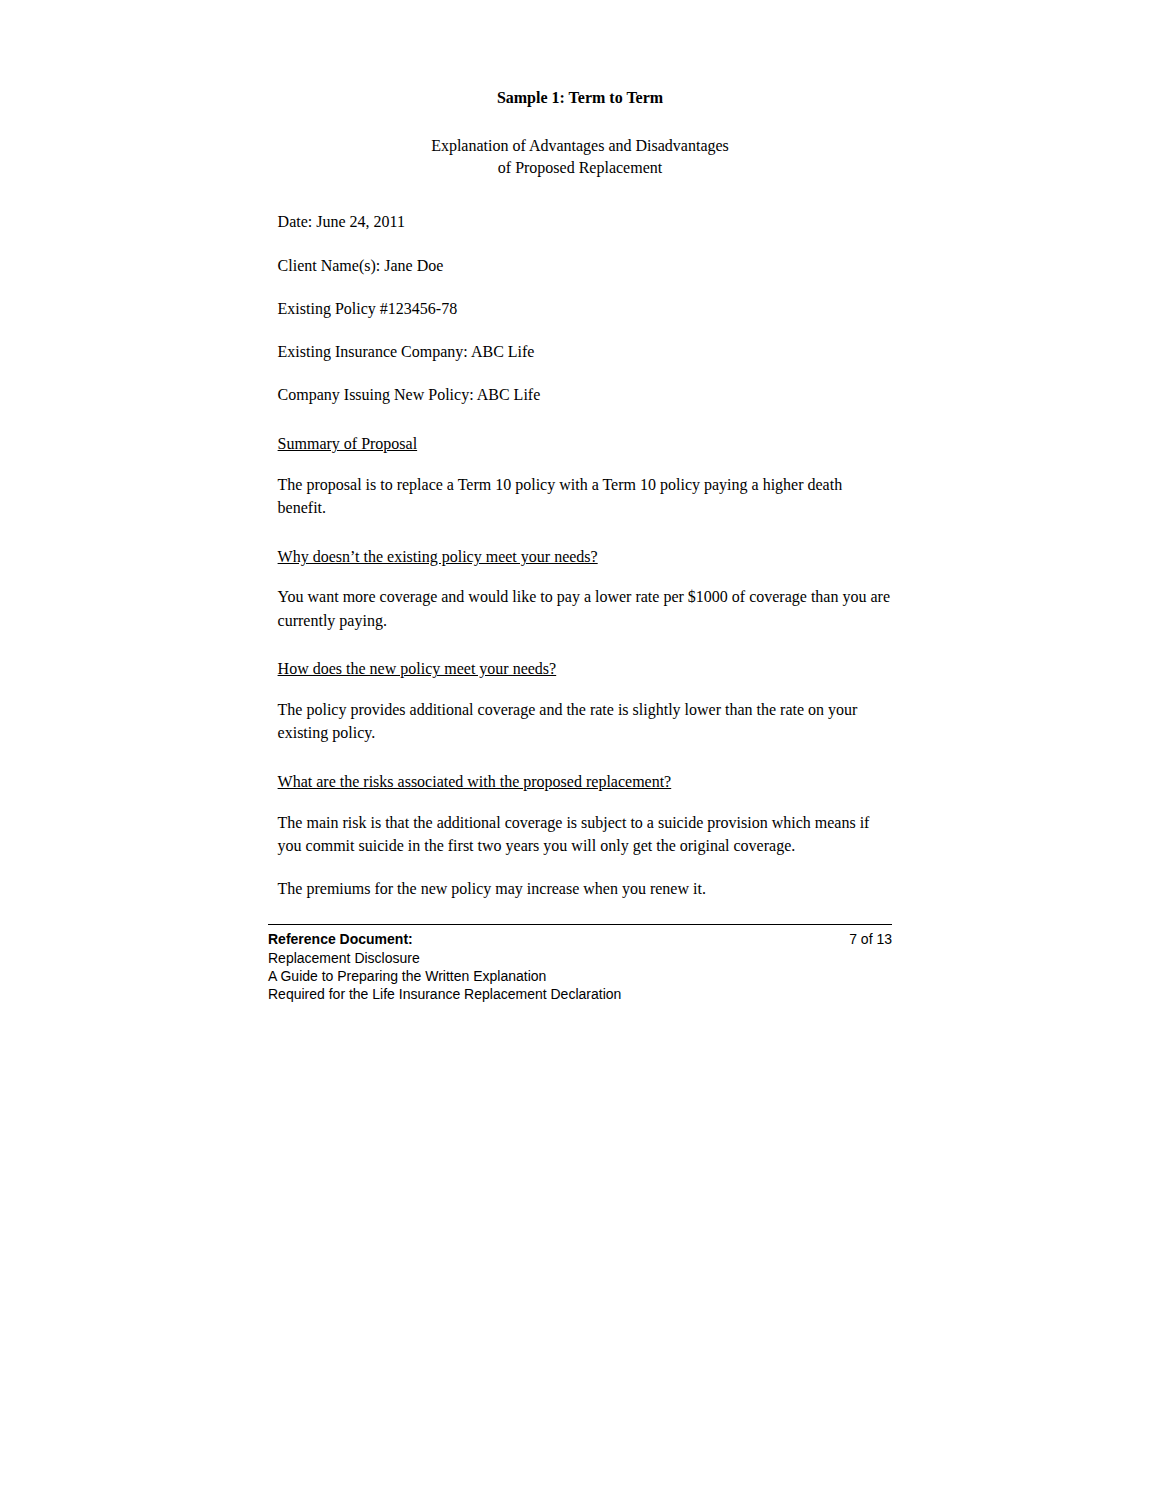Sample 1: Term to Term
Explanation of Advantages and Disadvantages
of Proposed Replacement
Date: June 24, 2011
Client Name(s): Jane Doe
Existing Policy #123456-78
Existing Insurance Company: ABC Life
Company Issuing New Policy: ABC Life
Summary of Proposal
The proposal is to replace a Term 10 policy with a Term 10 policy paying a higher death benefit.
Why doesn’t the existing policy meet your needs?
You want more coverage and would like to pay a lower rate per $1000 of coverage than you are currently paying.
How does the new policy meet your needs?
The policy provides additional coverage and the rate is slightly lower than the rate on your existing policy.
What are the risks associated with the proposed replacement?
The main risk is that the additional coverage is subject to a suicide provision which means if you commit suicide in the first two years you will only get the original coverage.
The premiums for the new policy may increase when you renew it.
Reference Document: 7 of 13
Replacement Disclosure
A Guide to Preparing the Written Explanation
Required for the Life Insurance Replacement Declaration